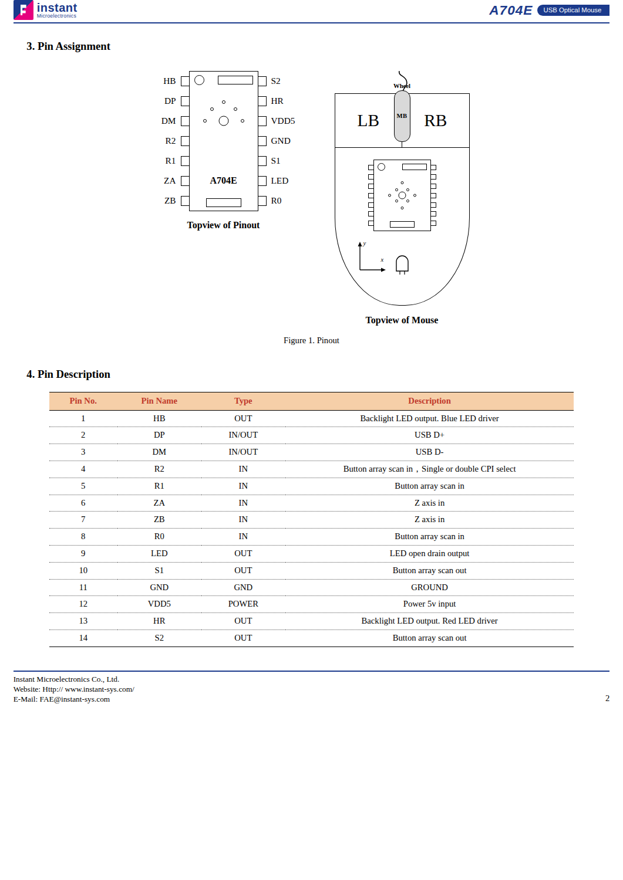instant
Microelectronics
A704E USB Optical Mouse
3. Pin Assignment
HB
S2
DP
HR
DM
VDD5
R2
GND
R1
S1
ZA
A704E
LED
ZB
R0
Topview of Pinout
LB
RB
Wheel
MB
y x
Topview of Mouse
Figure 1. Pinout
4. Pin Description
| Pin No. | Pin Name | Type | Description |
| --- | --- | --- | --- |
| 1 | HB | OUT | Backlight LED output. Blue LED driver |
| 2 | DP | IN/OUT | USB D+ |
| 3 | DM | IN/OUT | USB D- |
| 4 | R2 | IN | Button array scan in，Single or double CPI select |
| 5 | R1 | IN | Button array scan in |
| 6 | ZA | IN | Z axis in |
| 7 | ZB | IN | Z axis in |
| 8 | R0 | IN | Button array scan in |
| 9 | LED | OUT | LED open drain output |
| 10 | S1 | OUT | Button array scan out |
| 11 | GND | GND | GROUND |
| 12 | VDD5 | POWER | Power 5v input |
| 13 | HR | OUT | Backlight LED output. Red LED driver |
| 14 | S2 | OUT | Button array scan out |
Instant Microelectronics Co., Ltd.
Website: Http:// www.instant-sys.com/
E-Mail: FAE@instant-sys.com
2